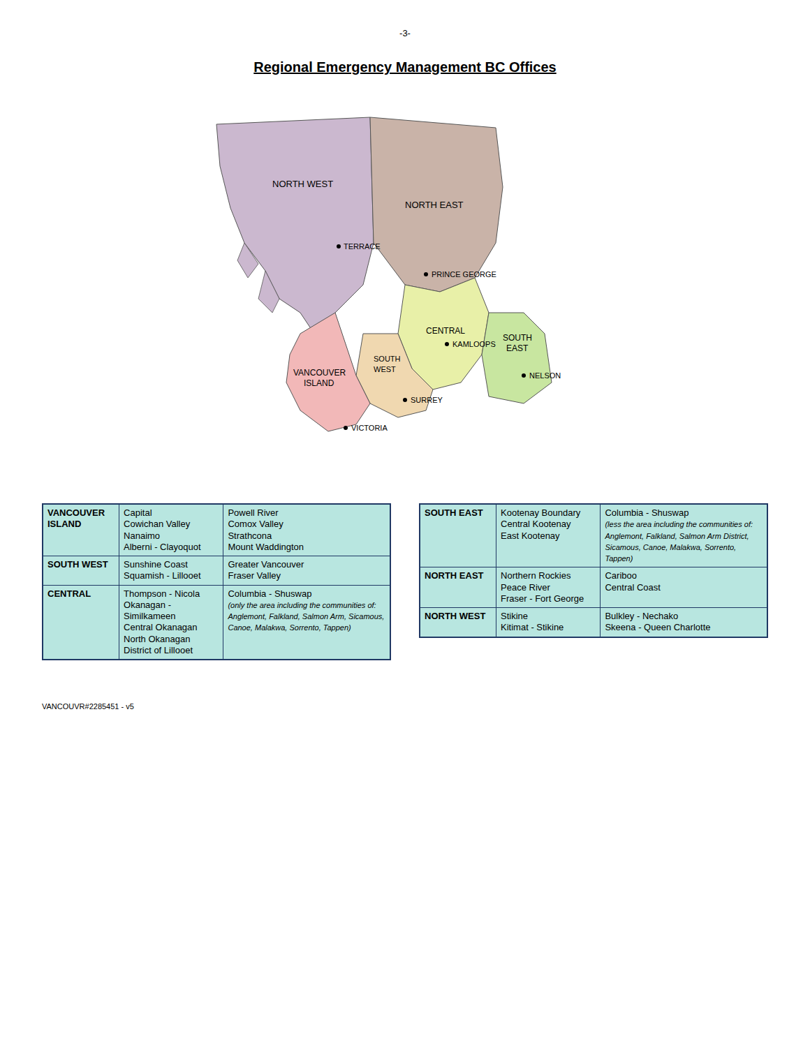-3-
Regional Emergency Management BC Offices
NORTH WEST NORTH EAST CENTRAL SOUTH EAST SOUTH WEST VANCOUVER ISLAND TERRACE PRINCE GEORGE KAMLOOPS NELSON SURREY VICTORIA
| VANCOUVER ISLAND | Capital Cowichan Valley Nanaimo Alberni - Clayoquot | Powell River Comox Valley Strathcona Mount Waddington |
| SOUTH WEST | Sunshine Coast Squamish - Lillooet | Greater Vancouver Fraser Valley |
| CENTRAL | Thompson - Nicola Okanagan - Similkameen Central Okanagan North Okanagan District of Lillooet | Columbia - Shuswap (only the area including the communities of: Anglemont, Falkland, Salmon Arm, Sicamous, Canoe, Malakwa, Sorrento, Tappen) |
| SOUTH EAST | Kootenay Boundary Central Kootenay East Kootenay | Columbia - Shuswap (less the area including the communities of: Anglemont, Falkland, Salmon Arm District, Sicamous, Canoe, Malakwa, Sorrento, Tappen) |
| NORTH EAST | Northern Rockies Peace River Fraser - Fort George | Cariboo Central Coast |
| NORTH WEST | Stikine Kitimat - Stikine | Bulkley - Nechako Skeena - Queen Charlotte |
VANCOUVR#2285451 - v5